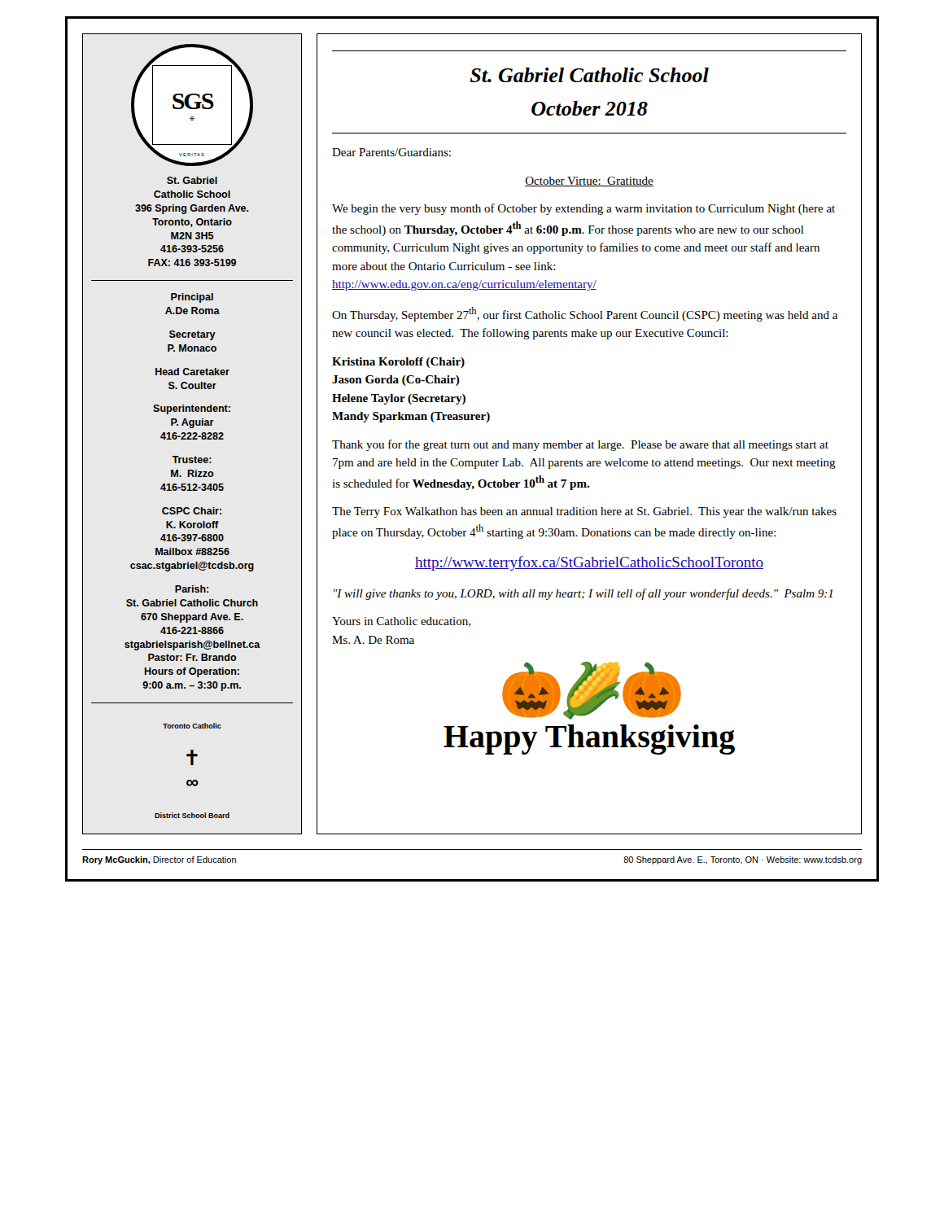SGS
✠
VERITAS
St. Gabriel
Catholic School
396 Spring Garden Ave.
Toronto, Ontario
M2N 3H5
416-393-5256
FAX: 416 393-5199
Principal
A.De Roma
Secretary
P. Monaco
Head Caretaker
S. Coulter
Superintendent:
P. Aguiar
416-222-8282
Trustee:
M. Rizzo
416-512-3405
CSPC Chair:
K. Koroloff
416-397-6800
Mailbox #88256
csac.stgabriel@tcdsb.org
Parish:
St. Gabriel Catholic Church
670 Sheppard Ave. E.
416-221-8866
stgabrielsparish@bellnet.ca
Pastor: Fr. Brando
Hours of Operation:
9:00 a.m. – 3:30 p.m.
Toronto Catholic
✝
∞
District School Board
St. Gabriel Catholic School
October 2018
Dear Parents/Guardians:
October Virtue: Gratitude
We begin the very busy month of October by extending a warm invitation to Curriculum Night (here at the school) on Thursday, October 4th at 6:00 p.m. For those parents who are new to our school community, Curriculum Night gives an opportunity to families to come and meet our staff and learn more about the Ontario Curriculum - see link:
http://www.edu.gov.on.ca/eng/curriculum/elementary/
On Thursday, September 27th, our first Catholic School Parent Council (CSPC) meeting was held and a new council was elected. The following parents make up our Executive Council:
Kristina Koroloff (Chair)
Jason Gorda (Co-Chair)
Helene Taylor (Secretary)
Mandy Sparkman (Treasurer)
Thank you for the great turn out and many member at large. Please be aware that all meetings start at 7pm and are held in the Computer Lab. All parents are welcome to attend meetings. Our next meeting is scheduled for Wednesday, October 10th at 7 pm.
The Terry Fox Walkathon has been an annual tradition here at St. Gabriel. This year the walk/run takes place on Thursday, October 4th starting at 9:30am. Donations can be made directly on-line:
http://www.terryfox.ca/StGabrielCatholicSchoolToronto
"I will give thanks to you, LORD, with all my heart; I will tell of all your wonderful deeds." Psalm 9:1
Yours in Catholic education,
Ms. A. De Roma
🎃🌽🎃
Happy Thanksgiving
Rory McGuckin, Director of Education
80 Sheppard Ave. E., Toronto, ON · Website: www.tcdsb.org